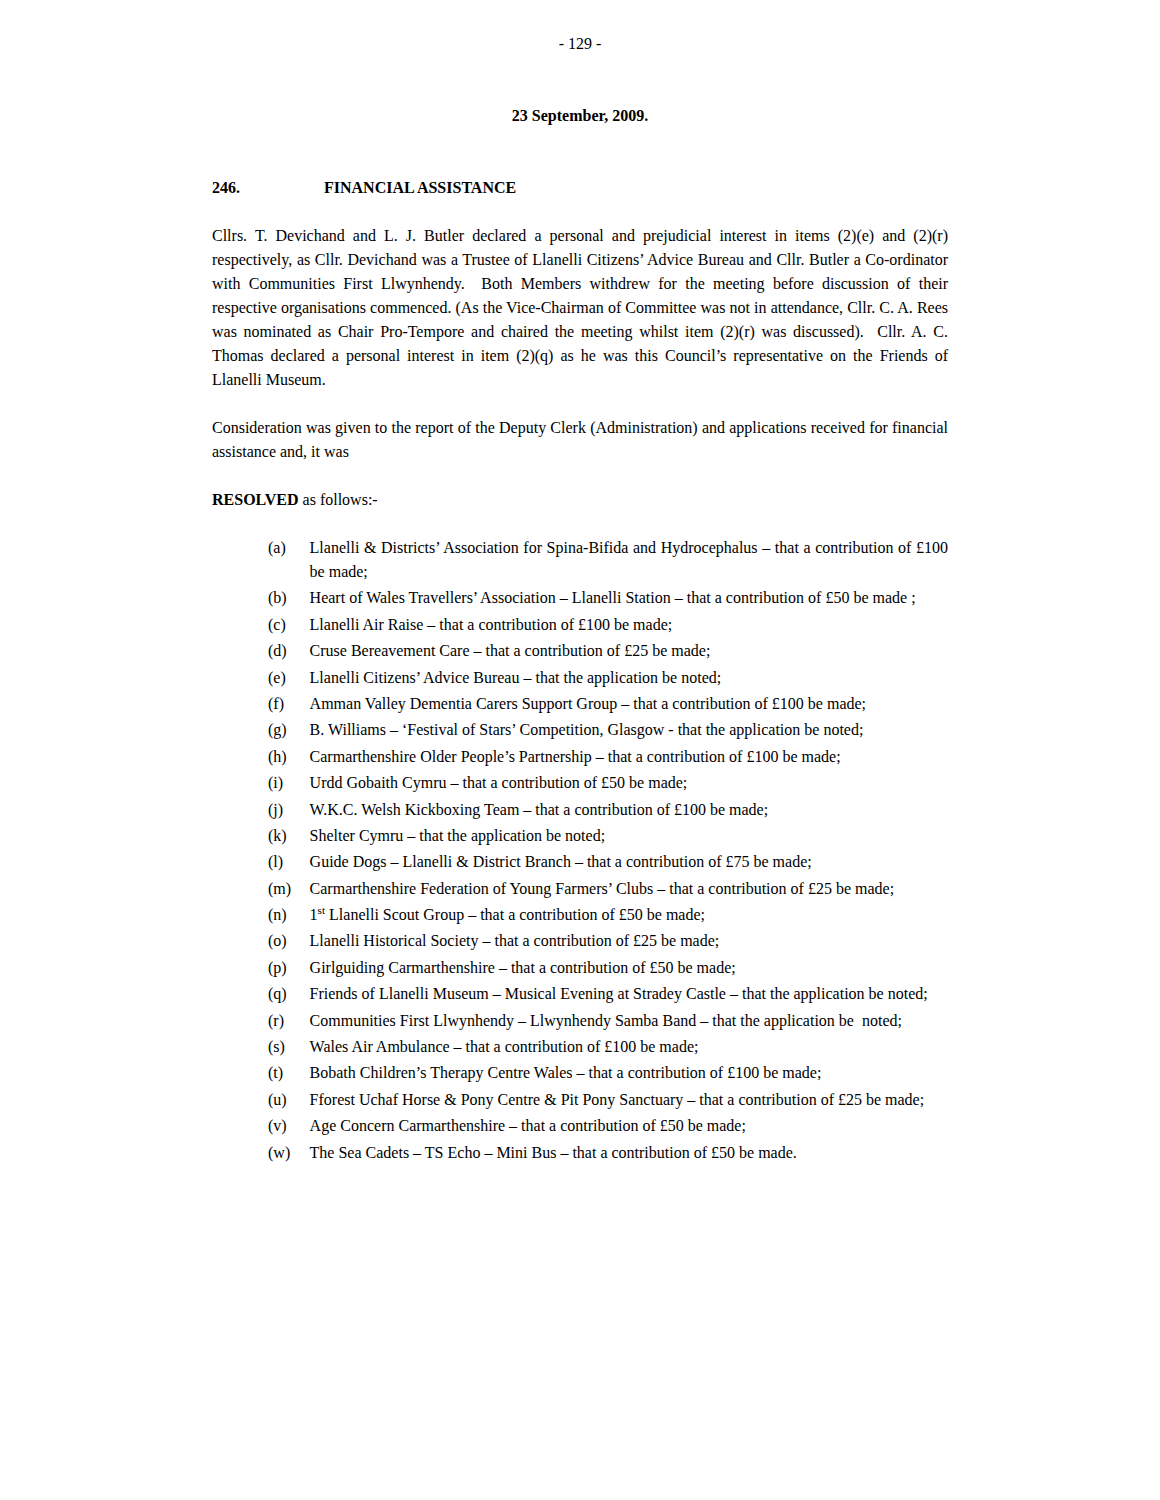- 129 -
23 September, 2009.
246. FINANCIAL ASSISTANCE
Cllrs. T. Devichand and L. J. Butler declared a personal and prejudicial interest in items (2)(e) and (2)(r) respectively, as Cllr. Devichand was a Trustee of Llanelli Citizens’ Advice Bureau and Cllr. Butler a Co-ordinator with Communities First Llwynhendy. Both Members withdrew for the meeting before discussion of their respective organisations commenced. (As the Vice-Chairman of Committee was not in attendance, Cllr. C. A. Rees was nominated as Chair Pro-Tempore and chaired the meeting whilst item (2)(r) was discussed). Cllr. A. C. Thomas declared a personal interest in item (2)(q) as he was this Council’s representative on the Friends of Llanelli Museum.
Consideration was given to the report of the Deputy Clerk (Administration) and applications received for financial assistance and, it was
RESOLVED as follows:-
(a) Llanelli & Districts’ Association for Spina-Bifida and Hydrocephalus – that a contribution of £100 be made;
(b) Heart of Wales Travellers’ Association – Llanelli Station – that a contribution of £50 be made ;
(c) Llanelli Air Raise – that a contribution of £100 be made;
(d) Cruse Bereavement Care – that a contribution of £25 be made;
(e) Llanelli Citizens’ Advice Bureau – that the application be noted;
(f) Amman Valley Dementia Carers Support Group – that a contribution of £100 be made;
(g) B. Williams – ‘Festival of Stars’ Competition, Glasgow - that the application be noted;
(h) Carmarthenshire Older People’s Partnership – that a contribution of £100 be made;
(i) Urdd Gobaith Cymru – that a contribution of £50 be made;
(j) W.K.C. Welsh Kickboxing Team – that a contribution of £100 be made;
(k) Shelter Cymru – that the application be noted;
(l) Guide Dogs – Llanelli & District Branch – that a contribution of £75 be made;
(m) Carmarthenshire Federation of Young Farmers’ Clubs – that a contribution of £25 be made;
(n) 1st Llanelli Scout Group – that a contribution of £50 be made;
(o) Llanelli Historical Society – that a contribution of £25 be made;
(p) Girlguiding Carmarthenshire – that a contribution of £50 be made;
(q) Friends of Llanelli Museum – Musical Evening at Stradey Castle – that the application be noted;
(r) Communities First Llwynhendy – Llwynhendy Samba Band – that the application be noted;
(s) Wales Air Ambulance – that a contribution of £100 be made;
(t) Bobath Children’s Therapy Centre Wales – that a contribution of £100 be made;
(u) Fforest Uchaf Horse & Pony Centre & Pit Pony Sanctuary – that a contribution of £25 be made;
(v) Age Concern Carmarthenshire – that a contribution of £50 be made;
(w) The Sea Cadets – TS Echo – Mini Bus – that a contribution of £50 be made.